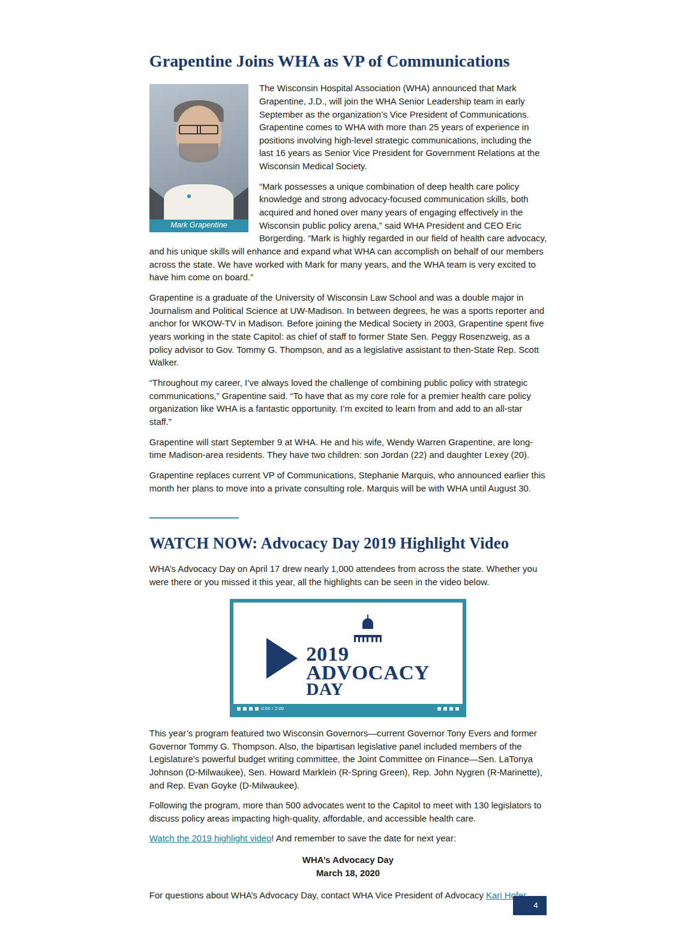Grapentine Joins WHA as VP of Communications
Mark Grapentine
The Wisconsin Hospital Association (WHA) announced that Mark Grapentine, J.D., will join the WHA Senior Leadership team in early September as the organization’s Vice President of Communications. Grapentine comes to WHA with more than 25 years of experience in positions involving high-level strategic communications, including the last 16 years as Senior Vice President for Government Relations at the Wisconsin Medical Society.
“Mark possesses a unique combination of deep health care policy knowledge and strong advocacy-focused communication skills, both acquired and honed over many years of engaging effectively in the Wisconsin public policy arena,” said WHA President and CEO Eric Borgerding. “Mark is highly regarded in our field of health care advocacy, and his unique skills will enhance and expand what WHA can accomplish on behalf of our members across the state. We have worked with Mark for many years, and the WHA team is very excited to have him come on board.”
Grapentine is a graduate of the University of Wisconsin Law School and was a double major in Journalism and Political Science at UW-Madison. In between degrees, he was a sports reporter and anchor for WKOW-TV in Madison. Before joining the Medical Society in 2003, Grapentine spent five years working in the state Capitol: as chief of staff to former State Sen. Peggy Rosenzweig, as a policy advisor to Gov. Tommy G. Thompson, and as a legislative assistant to then-State Rep. Scott Walker.
“Throughout my career, I’ve always loved the challenge of combining public policy with strategic communications,” Grapentine said. “To have that as my core role for a premier health care policy organization like WHA is a fantastic opportunity. I’m excited to learn from and add to an all-star staff.”
Grapentine will start September 9 at WHA. He and his wife, Wendy Warren Grapentine, are long-time Madison-area residents. They have two children: son Jordan (22) and daughter Lexey (20).
Grapentine replaces current VP of Communications, Stephanie Marquis, who announced earlier this month her plans to move into a private consulting role. Marquis will be with WHA until August 30.
WATCH NOW: Advocacy Day 2019 Highlight Video
WHA’s Advocacy Day on April 17 drew nearly 1,000 attendees from across the state. Whether you were there or you missed it this year, all the highlights can be seen in the video below.
2019 ADVOCACY DAY
0:00 / 2:00
This year’s program featured two Wisconsin Governors—current Governor Tony Evers and former Governor Tommy G. Thompson. Also, the bipartisan legislative panel included members of the Legislature’s powerful budget writing committee, the Joint Committee on Finance—Sen. LaTonya Johnson (D-Milwaukee), Sen. Howard Marklein (R-Spring Green), Rep. John Nygren (R-Marinette), and Rep. Evan Goyke (D-Milwaukee).
Following the program, more than 500 advocates went to the Capitol to meet with 130 legislators to discuss policy areas impacting high-quality, affordable, and accessible health care.
Watch the 2019 highlight video! And remember to save the date for next year:
WHA’s Advocacy Day
March 18, 2020
For questions about WHA’s Advocacy Day, contact WHA Vice President of Advocacy Kari Hofer.
4